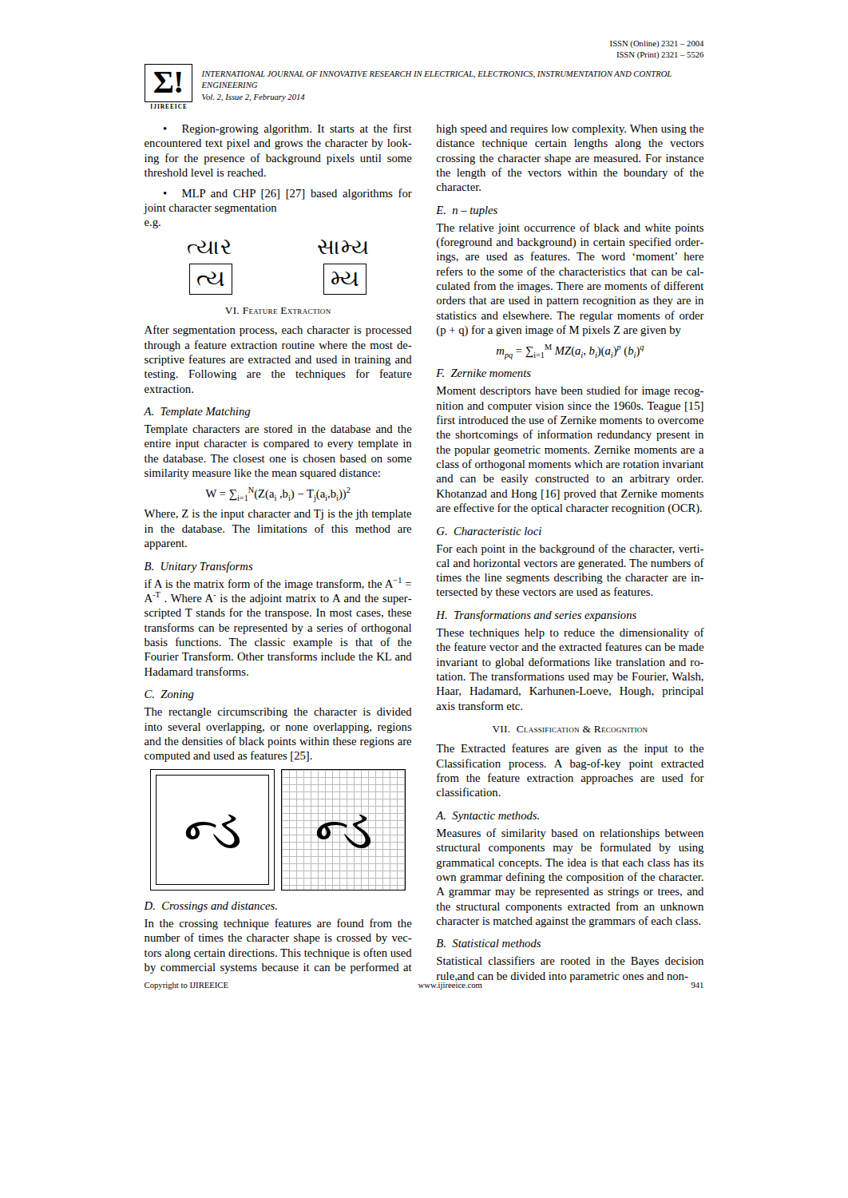ISSN (Online) 2321 – 2004
ISSN (Print) 2321 – 5526
Σ!
IJIREEICE
INTERNATIONAL JOURNAL OF INNOVATIVE RESEARCH IN ELECTRICAL, ELECTRONICS, INSTRUMENTATION AND CONTROL ENGINEERING Vol. 2, Issue 2, February 2014
•Region-growing algorithm. It starts at the first encountered text pixel and grows the character by looking for the presence of background pixels until some threshold level is reached.
•MLP and CHP [26] [27] based algorithms for joint character segmentation
e.g.
ત્યાર સામ્ય
ત્ય મ્ય
VI. Feature Extraction
After segmentation process, each character is processed through a feature extraction routine where the most descriptive features are extracted and used in training and testing. Following are the techniques for feature extraction.
A. Template Matching
Template characters are stored in the database and the entire input character is compared to every template in the database. The closest one is chosen based on some similarity measure like the mean squared distance:
W = ∑i=1N(Z(ai ,bi) − Tj(ai,bi))2
Where, Z is the input character and Tj is the jth template in the database. The limitations of this method are apparent.
B. Unitary Transforms
if A is the matrix form of the image transform, the A−1 = A-T . Where A- is the adjoint matrix to A and the superscripted T stands for the transpose. In most cases, these transforms can be represented by a series of orthogonal basis functions. The classic example is that of the Fourier Transform. Other transforms include the KL and Hadamard transforms.
C. Zoning
The rectangle circumscribing the character is divided into several overlapping, or none overlapping, regions and the densities of black points within these regions are computed and used as features [25].
ન્ડ
ન્ડ
D. Crossings and distances.
In the crossing technique features are found from the number of times the character shape is crossed by vectors along certain directions. This technique is often used by commercial systems because it can be performed at high speed and requires low complexity. When using the distance technique certain lengths along the vectors crossing the character shape are measured. For instance the length of the vectors within the boundary of the character.
E. n – tuples
The relative joint occurrence of black and white points (foreground and background) in certain specified orderings, are used as features. The word ‘moment’ here refers to the some of the characteristics that can be calculated from the images. There are moments of different orders that are used in pattern recognition as they are in statistics and elsewhere. The regular moments of order (p + q) for a given image of M pixels Z are given by
mpq = ∑i=1M MZ(ai, bi)(ai)p (bi)q
F. Zernike moments
Moment descriptors have been studied for image recognition and computer vision since the 1960s. Teague [15] first introduced the use of Zernike moments to overcome the shortcomings of information redundancy present in the popular geometric moments. Zernike moments are a class of orthogonal moments which are rotation invariant and can be easily constructed to an arbitrary order. Khotanzad and Hong [16] proved that Zernike moments are effective for the optical character recognition (OCR).
G. Characteristic loci
For each point in the background of the character, vertical and horizontal vectors are generated. The numbers of times the line segments describing the character are intersected by these vectors are used as features.
H. Transformations and series expansions
These techniques help to reduce the dimensionality of the feature vector and the extracted features can be made invariant to global deformations like translation and rotation. The transformations used may be Fourier, Walsh, Haar, Hadamard, Karhunen-Loeve, Hough, principal axis transform etc.
VII. Classification & Recognition
The Extracted features are given as the input to the Classification process. A bag-of-key point extracted from the feature extraction approaches are used for classification.
A. Syntactic methods.
Measures of similarity based on relationships between structural components may be formulated by using grammatical concepts. The idea is that each class has its own grammar defining the composition of the character. A grammar may be represented as strings or trees, and the structural components extracted from an unknown character is matched against the grammars of each class.
B. Statistical methods
Statistical classifiers are rooted in the Bayes decision rule,and can be divided into parametric ones and non-
Copyright to IJIREEICE www.ijireeice.com 941